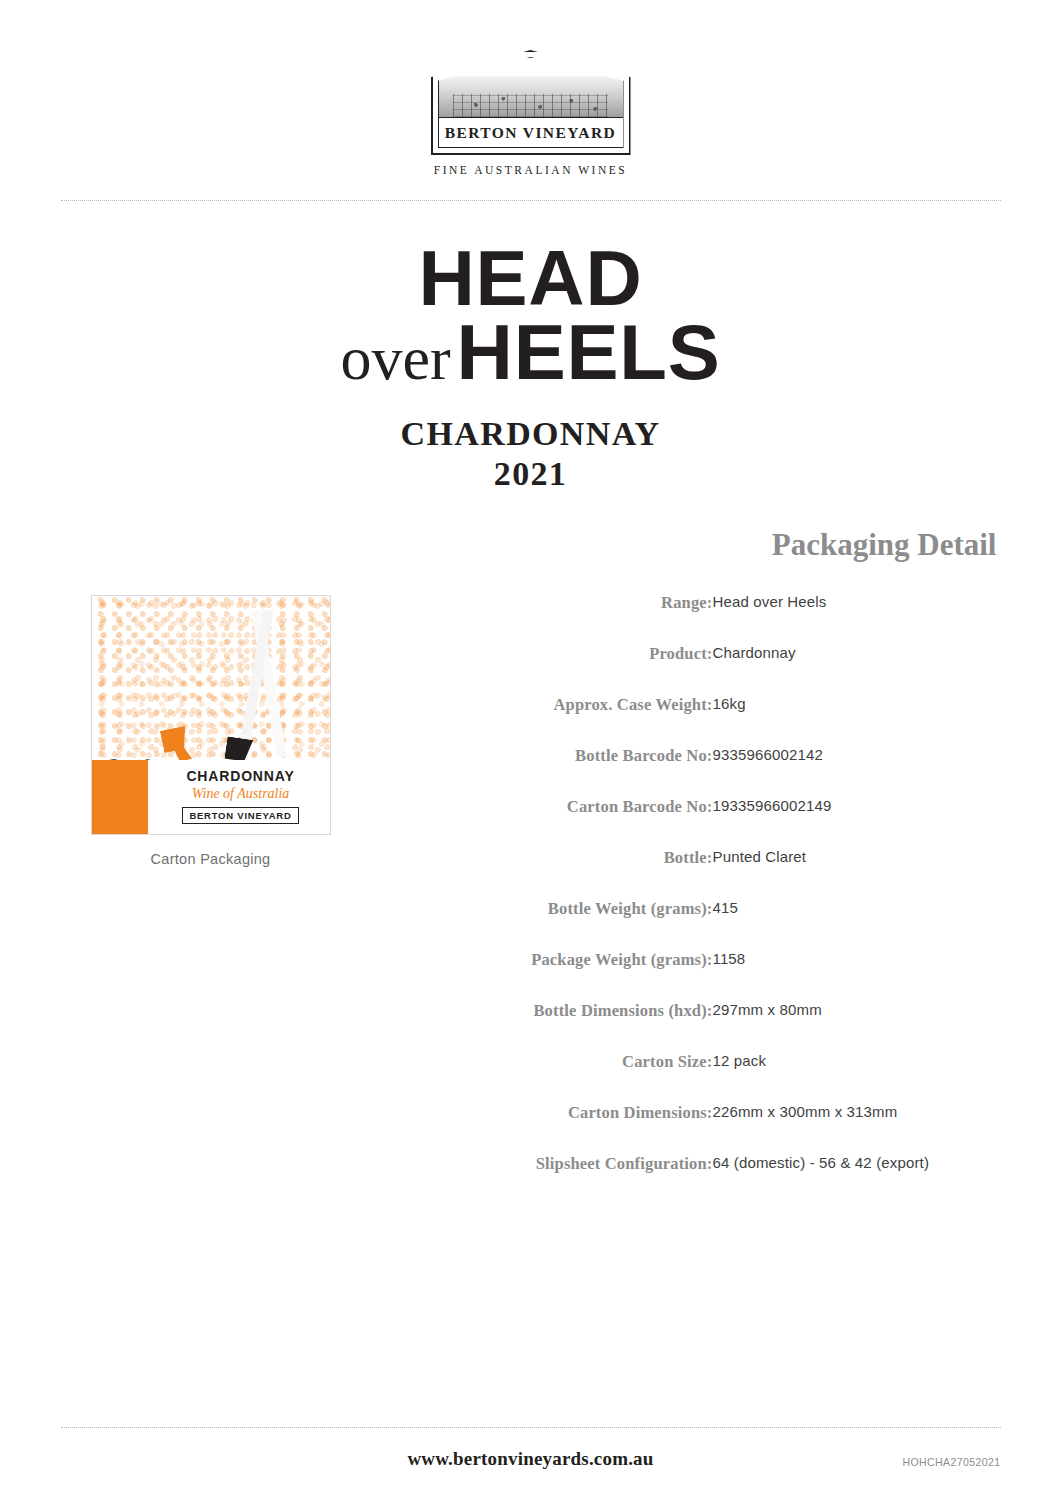BERTON VINEYARD
FINE AUSTRALIAN WINES
HEAD
over HEELS
CHARDONNAY
2021
Packaging Detail
HEAD
over HEELS
CHARDONNAY
Wine of Australia
BERTON VINEYARD
Carton Packaging
| Range: | Head over Heels |
| Product: | Chardonnay |
| Approx. Case Weight: | 16kg |
| Bottle Barcode No: | 9335966002142 |
| Carton Barcode No: | 19335966002149 |
| Bottle: | Punted Claret |
| Bottle Weight (grams): | 415 |
| Package Weight (grams): | 1158 |
| Bottle Dimensions (hxd): | 297mm x 80mm |
| Carton Size: | 12 pack |
| Carton Dimensions: | 226mm x 300mm x 313mm |
| Slipsheet Configuration: | 64 (domestic) - 56 & 42 (export) |
www.bertonvineyards.com.au HOHCHA27052021